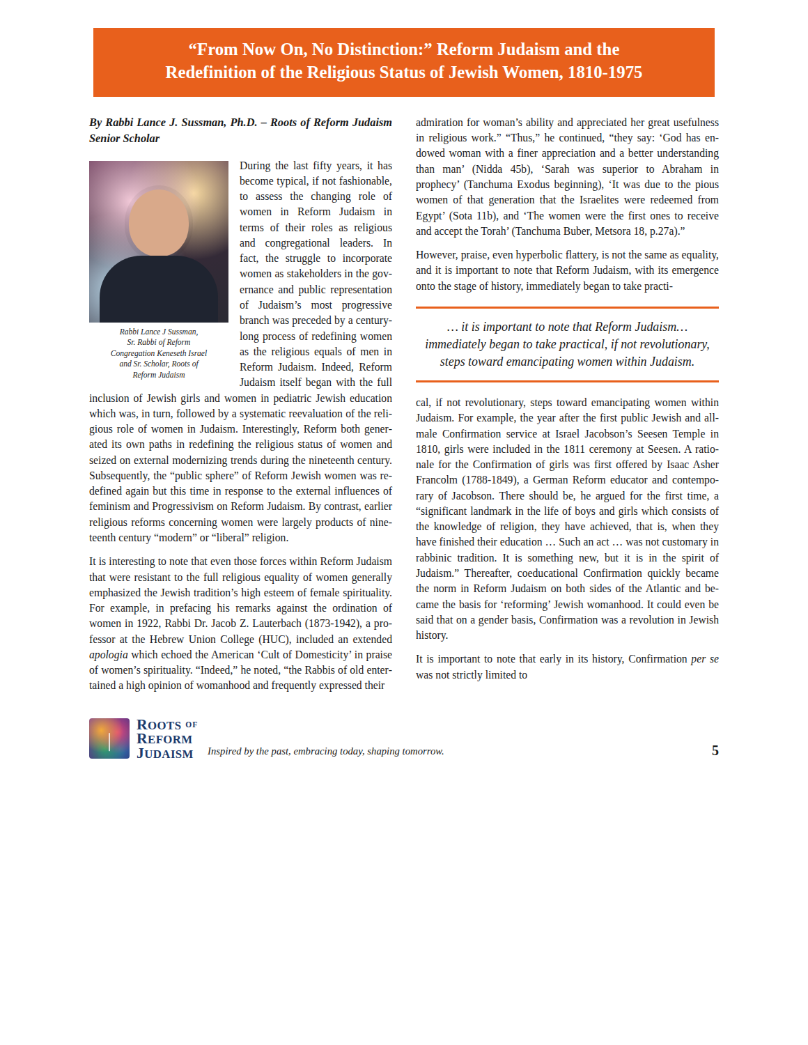“From Now On, No Distinction:” Reform Judaism and the
Redefinition of the Religious Status of Jewish Women, 1810-1975
By Rabbi Lance J. Sussman, Ph.D. – Roots of Reform Judaism Senior Scholar
Rabbi Lance J Sussman,
Sr. Rabbi of Reform
Congregation Keneseth Israel
and Sr. Scholar, Roots of
Reform Judaism
During the last fifty years, it has become typical, if not fashionable, to assess the changing role of women in Reform Judaism in terms of their roles as religious and congregational leaders. In fact, the struggle to incorporate women as stakeholders in the governance and public representation of Judaism’s most progressive branch was preceded by a century-long process of redefining women as the religious equals of men in Reform Judaism. Indeed, Reform Judaism itself began with the full inclusion of Jewish girls and women in pediatric Jewish education which was, in turn, followed by a systematic reevaluation of the religious role of women in Judaism. Interestingly, Reform both generated its own paths in redefining the religious status of women and seized on external modernizing trends during the nineteenth century. Subsequently, the “public sphere” of Reform Jewish women was redefined again but this time in response to the external influences of feminism and Progressivism on Reform Judaism. By contrast, earlier religious reforms concerning women were largely products of nineteenth century “modern” or “liberal” religion.
It is interesting to note that even those forces within Reform Judaism that were resistant to the full religious equality of women generally emphasized the Jewish tradition’s high esteem of female spirituality. For example, in prefacing his remarks against the ordination of women in 1922, Rabbi Dr. Jacob Z. Lauterbach (1873-1942), a professor at the Hebrew Union College (HUC), included an extended apologia which echoed the American ‘Cult of Domesticity’ in praise of women’s spirituality. “Indeed,” he noted, “the Rabbis of old entertained a high opinion of womanhood and frequently expressed their
admiration for woman’s ability and appreciated her great usefulness in religious work.” “Thus,” he continued, “they say: ‘God has endowed woman with a finer appreciation and a better understanding than man’ (Nidda 45b), ‘Sarah was superior to Abraham in prophecy’ (Tanchuma Exodus beginning), ‘It was due to the pious women of that generation that the Israelites were redeemed from Egypt’ (Sota 11b), and ‘The women were the first ones to receive and accept the Torah’ (Tanchuma Buber, Metsora 18, p.27a).”
However, praise, even hyperbolic flattery, is not the same as equality, and it is important to note that Reform Judaism, with its emergence onto the stage of history, immediately began to take practi-
… it is important to note that Reform Judaism…immediately began to take practical, if not revolutionary, steps toward emancipating women within Judaism.
cal, if not revolutionary, steps toward emancipating women within Judaism. For example, the year after the first public Jewish and all-male Confirmation service at Israel Jacobson’s Seesen Temple in 1810, girls were included in the 1811 ceremony at Seesen. A rationale for the Confirmation of girls was first offered by Isaac Asher Francolm (1788-1849), a German Reform educator and contemporary of Jacobson. There should be, he argued for the first time, a “significant landmark in the life of boys and girls which consists of the knowledge of religion, they have achieved, that is, when they have finished their education … Such an act … was not customary in rabbinic tradition. It is something new, but it is in the spirit of Judaism.” Thereafter, coeducational Confirmation quickly became the norm in Reform Judaism on both sides of the Atlantic and became the basis for ‘reforming’ Jewish womanhood. It could even be said that on a gender basis, Confirmation was a revolution in Jewish history.
It is important to note that early in its history, Confirmation per se was not strictly limited to
ROOTS OF REFORM JUDAISM
Inspired by the past, embracing today, shaping tomorrow.
5